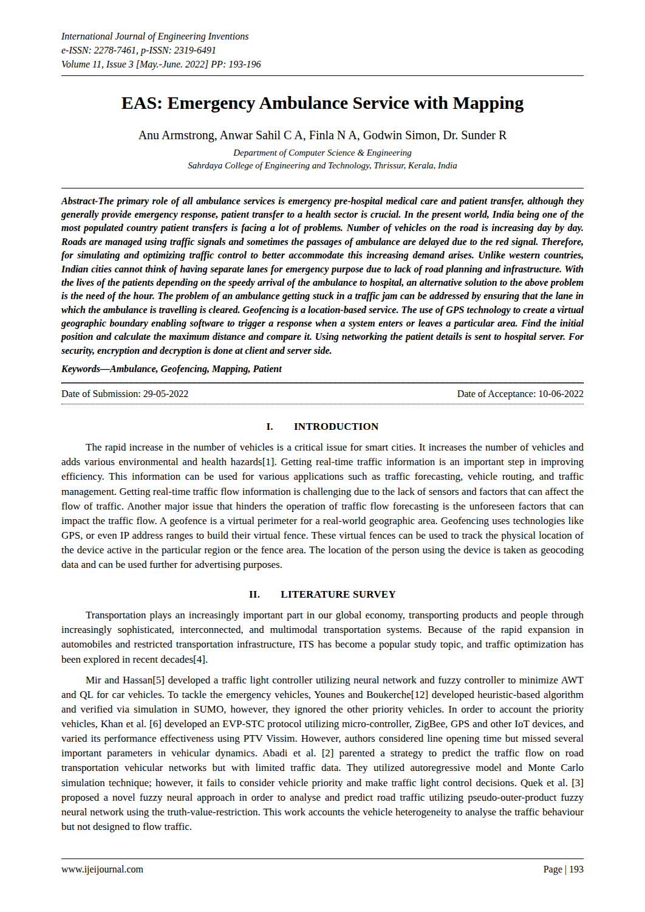International Journal of Engineering Inventions
e-ISSN: 2278-7461, p-ISSN: 2319-6491
Volume 11, Issue 3 [May.-June. 2022] PP: 193-196
EAS: Emergency Ambulance Service with Mapping
Anu Armstrong, Anwar Sahil C A, Finla N A, Godwin Simon, Dr. Sunder R
Department of Computer Science & Engineering
Sahrdaya College of Engineering and Technology, Thrissur, Kerala, India
Abstract-The primary role of all ambulance services is emergency pre-hospital medical care and patient transfer, although they generally provide emergency response, patient transfer to a health sector is crucial. In the present world, India being one of the most populated country patient transfers is facing a lot of problems. Number of vehicles on the road is increasing day by day. Roads are managed using traffic signals and sometimes the passages of ambulance are delayed due to the red signal. Therefore, for simulating and optimizing traffic control to better accommodate this increasing demand arises. Unlike western countries, Indian cities cannot think of having separate lanes for emergency purpose due to lack of road planning and infrastructure. With the lives of the patients depending on the speedy arrival of the ambulance to hospital, an alternative solution to the above problem is the need of the hour. The problem of an ambulance getting stuck in a traffic jam can be addressed by ensuring that the lane in which the ambulance is travelling is cleared. Geofencing is a location-based service. The use of GPS technology to create a virtual geographic boundary enabling software to trigger a response when a system enters or leaves a particular area. Find the initial position and calculate the maximum distance and compare it. Using networking the patient details is sent to hospital server. For security, encryption and decryption is done at client and server side.
Keywords—Ambulance, Geofencing, Mapping, Patient
Date of Submission: 29-05-2022 Date of Acceptance: 10-06-2022
I. INTRODUCTION
The rapid increase in the number of vehicles is a critical issue for smart cities. It increases the number of vehicles and adds various environmental and health hazards[1]. Getting real-time traffic information is an important step in improving efficiency. This information can be used for various applications such as traffic forecasting, vehicle routing, and traffic management. Getting real-time traffic flow information is challenging due to the lack of sensors and factors that can affect the flow of traffic. Another major issue that hinders the operation of traffic flow forecasting is the unforeseen factors that can impact the traffic flow. A geofence is a virtual perimeter for a real-world geographic area. Geofencing uses technologies like GPS, or even IP address ranges to build their virtual fence. These virtual fences can be used to track the physical location of the device active in the particular region or the fence area. The location of the person using the device is taken as geocoding data and can be used further for advertising purposes.
II. LITERATURE SURVEY
Transportation plays an increasingly important part in our global economy, transporting products and people through increasingly sophisticated, interconnected, and multimodal transportation systems. Because of the rapid expansion in automobiles and restricted transportation infrastructure, ITS has become a popular study topic, and traffic optimization has been explored in recent decades[4].
Mir and Hassan[5] developed a traffic light controller utilizing neural network and fuzzy controller to minimize AWT and QL for car vehicles. To tackle the emergency vehicles, Younes and Boukerche[12] developed heuristic-based algorithm and verified via simulation in SUMO, however, they ignored the other priority vehicles. In order to account the priority vehicles, Khan et al. [6] developed an EVP-STC protocol utilizing micro-controller, ZigBee, GPS and other IoT devices, and varied its performance effectiveness using PTV Vissim. However, authors considered line opening time but missed several important parameters in vehicular dynamics. Abadi et al. [2] parented a strategy to predict the traffic flow on road transportation vehicular networks but with limited traffic data. They utilized autoregressive model and Monte Carlo simulation technique; however, it fails to consider vehicle priority and make traffic light control decisions. Quek et al. [3] proposed a novel fuzzy neural approach in order to analyse and predict road traffic utilizing pseudo-outer-product fuzzy neural network using the truth-value-restriction. This work accounts the vehicle heterogeneity to analyse the traffic behaviour but not designed to flow traffic.
www.ijeijournal.com Page | 193